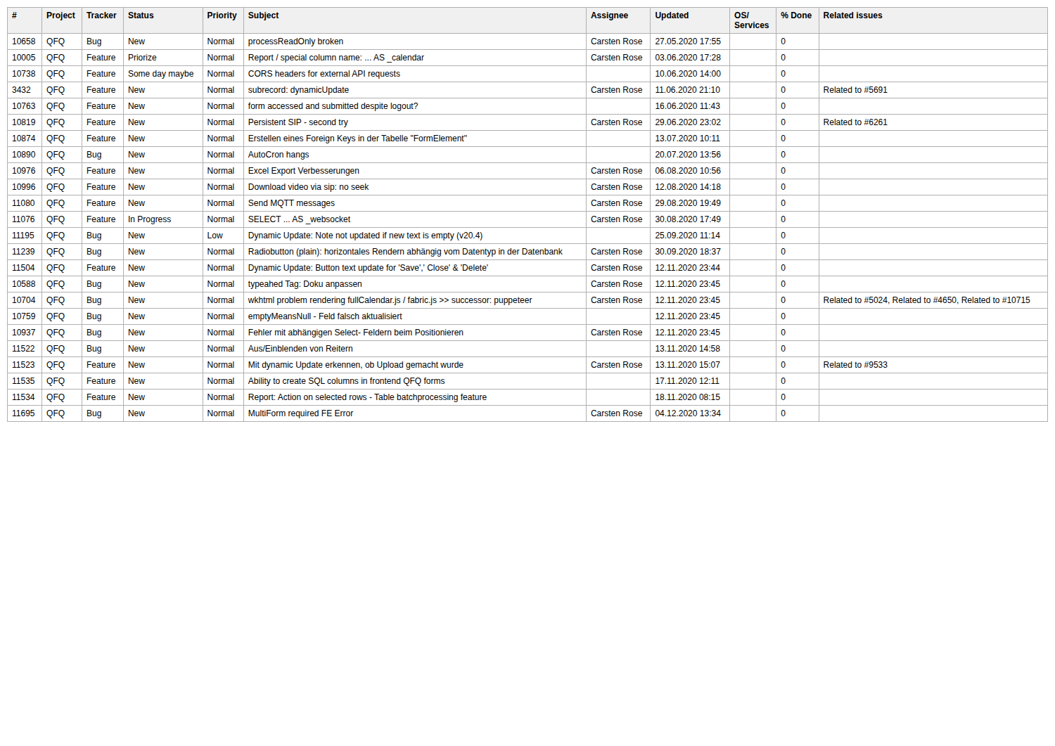| # | Project | Tracker | Status | Priority | Subject | Assignee | Updated | OS/ Services | % Done | Related issues |
| --- | --- | --- | --- | --- | --- | --- | --- | --- | --- | --- |
| 10658 | QFQ | Bug | New | Normal | processReadOnly broken | Carsten Rose | 27.05.2020 17:55 | | 0 | |
| 10005 | QFQ | Feature | Priorize | Normal | Report / special column name: ... AS _calendar | Carsten Rose | 03.06.2020 17:28 | | 0 | |
| 10738 | QFQ | Feature | Some day maybe | Normal | CORS headers for external API requests | | 10.06.2020 14:00 | | 0 | |
| 3432 | QFQ | Feature | New | Normal | subrecord: dynamicUpdate | Carsten Rose | 11.06.2020 21:10 | | 0 | Related to #5691 |
| 10763 | QFQ | Feature | New | Normal | form accessed and submitted despite logout? | | 16.06.2020 11:43 | | 0 | |
| 10819 | QFQ | Feature | New | Normal | Persistent SIP - second try | Carsten Rose | 29.06.2020 23:02 | | 0 | Related to #6261 |
| 10874 | QFQ | Feature | New | Normal | Erstellen eines Foreign Keys in der Tabelle "FormElement" | | 13.07.2020 10:11 | | 0 | |
| 10890 | QFQ | Bug | New | Normal | AutoCron hangs | | 20.07.2020 13:56 | | 0 | |
| 10976 | QFQ | Feature | New | Normal | Excel Export Verbesserungen | Carsten Rose | 06.08.2020 10:56 | | 0 | |
| 10996 | QFQ | Feature | New | Normal | Download video via sip: no seek | Carsten Rose | 12.08.2020 14:18 | | 0 | |
| 11080 | QFQ | Feature | New | Normal | Send MQTT messages | Carsten Rose | 29.08.2020 19:49 | | 0 | |
| 11076 | QFQ | Feature | In Progress | Normal | SELECT ... AS _websocket | Carsten Rose | 30.08.2020 17:49 | | 0 | |
| 11195 | QFQ | Bug | New | Low | Dynamic Update: Note not updated if new text is empty (v20.4) | | 25.09.2020 11:14 | | 0 | |
| 11239 | QFQ | Bug | New | Normal | Radiobutton (plain): horizontales Rendern abhängig vom Datentyp in der Datenbank | Carsten Rose | 30.09.2020 18:37 | | 0 | |
| 11504 | QFQ | Feature | New | Normal | Dynamic Update: Button text update for 'Save',' Close' & 'Delete' | Carsten Rose | 12.11.2020 23:44 | | 0 | |
| 10588 | QFQ | Bug | New | Normal | typeahed Tag: Doku anpassen | Carsten Rose | 12.11.2020 23:45 | | 0 | |
| 10704 | QFQ | Bug | New | Normal | wkhtml problem rendering fullCalendar.js / fabric.js >> successor: puppeteer | Carsten Rose | 12.11.2020 23:45 | | 0 | Related to #5024, Related to #4650, Related to #10715 |
| 10759 | QFQ | Bug | New | Normal | emptyMeansNull - Feld falsch aktualisiert | | 12.11.2020 23:45 | | 0 | |
| 10937 | QFQ | Bug | New | Normal | Fehler mit abhängigen Select- Feldern beim Positionieren | Carsten Rose | 12.11.2020 23:45 | | 0 | |
| 11522 | QFQ | Bug | New | Normal | Aus/Einblenden von Reitern | | 13.11.2020 14:58 | | 0 | |
| 11523 | QFQ | Feature | New | Normal | Mit dynamic Update erkennen, ob Upload gemacht wurde | Carsten Rose | 13.11.2020 15:07 | | 0 | Related to #9533 |
| 11535 | QFQ | Feature | New | Normal | Ability to create SQL columns in frontend QFQ forms | | 17.11.2020 12:11 | | 0 | |
| 11534 | QFQ | Feature | New | Normal | Report: Action on selected rows - Table batchprocessing feature | | 18.11.2020 08:15 | | 0 | |
| 11695 | QFQ | Bug | New | Normal | MultiForm required FE Error | Carsten Rose | 04.12.2020 13:34 | | 0 | |